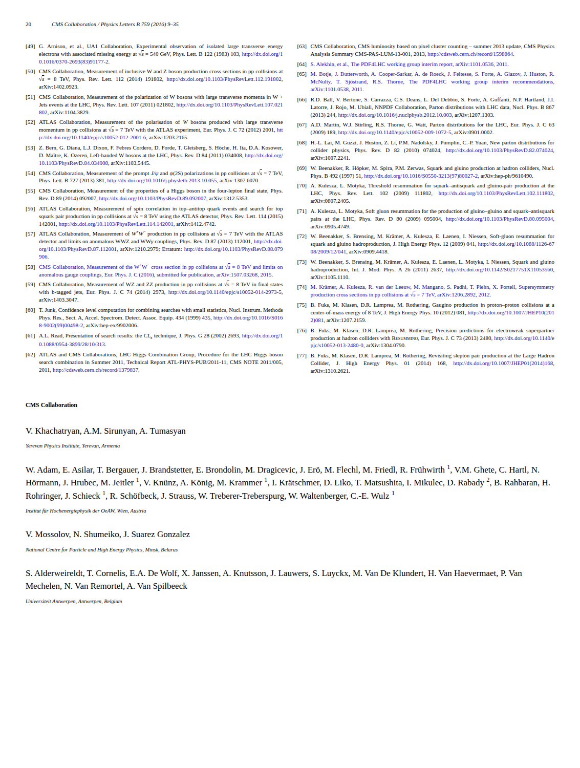20 CMS Collaboration / Physics Letters B 759 (2016) 9–35
[49] G. Arnison, et al., UA1 Collaboration, Experimental observation of isolated large transverse energy electrons with associated missing energy at √s = 540 GeV, Phys. Lett. B 122 (1983) 103, http://dx.doi.org/10.1016/0370-2693(83)91177-2.
[50] CMS Collaboration, Measurement of inclusive W and Z boson production cross sections in pp collisions at √s = 8 TeV, Phys. Rev. Lett. 112 (2014) 191802, http://dx.doi.org/10.1103/PhysRevLett.112.191802, arXiv:1402.0923.
[51] CMS Collaboration, Measurement of the polarization of W bosons with large transverse momenta in W + Jets events at the LHC, Phys. Rev. Lett. 107 (2011) 021802, http://dx.doi.org/10.1103/PhysRevLett.107.021802, arXiv:1104.3829.
[52] ATLAS Collaboration, Measurement of the polarisation of W bosons produced with large transverse momentum in pp collisions at √s = 7 TeV with the ATLAS experiment, Eur. Phys. J. C 72 (2012) 2001, http://dx.doi.org/10.1140/epjc/s10052-012-2001-6, arXiv:1203.2165.
[53] Z. Bern, G. Diana, L.J. Dixon, F. Febres Cordero, D. Forde, T. Gleisberg, S. Höche, H. Ita, D.A. Kosower, D. Maître, K. Ozeren, Left-handed W bosons at the LHC, Phys. Rev. D 84 (2011) 034008, http://dx.doi.org/10.1103/PhysRevD.84.034008, arXiv:1103.5445.
[54] CMS Collaboration, Measurement of the prompt J/ψ and ψ(2S) polarizations in pp collisions at √s = 7 TeV, Phys. Lett. B 727 (2013) 381, http://dx.doi.org/10.1016/j.physletb.2013.10.055, arXiv:1307.6070.
[55] CMS Collaboration, Measurement of the properties of a Higgs boson in the four-lepton final state, Phys. Rev. D 89 (2014) 092007, http://dx.doi.org/10.1103/PhysRevD.89.092007, arXiv:1312.5353.
[56] ATLAS Collaboration, Measurement of spin correlation in top–antitop quark events and search for top squark pair production in pp collisions at √s = 8 TeV using the ATLAS detector, Phys. Rev. Lett. 114 (2015) 142001, http://dx.doi.org/10.1103/PhysRevLett.114.142001, arXiv:1412.4742.
[57] ATLAS Collaboration, Measurement of W+W− production in pp collisions at √s = 7 TeV with the ATLAS detector and limits on anomalous WWZ and WWγ couplings, Phys. Rev. D 87 (2013) 112001, http://dx.doi.org/10.1103/PhysRevD.87.112001, arXiv:1210.2979; Erratum: http://dx.doi.org/10.1103/PhysRevD.88.079906.
[58] CMS Collaboration, Measurement of the W+W− cross section in pp collisions at √s = 8 TeV and limits on anomalous gauge couplings, Eur. Phys. J. C (2016), submitted for publication, arXiv:1507.03268, 2015.
[59] CMS Collaboration, Measurement of WZ and ZZ production in pp collisions at √s = 8 TeV in final states with b-tagged jets, Eur. Phys. J. C 74 (2014) 2973, http://dx.doi.org/10.1140/epjc/s10052-014-2973-5, arXiv:1403.3047.
[60] T. Junk, Confidence level computation for combining searches with small statistics, Nucl. Instrum. Methods Phys. Res., Sect. A, Accel. Spectrom. Detect. Assoc. Equip. 434 (1999) 435, http://dx.doi.org/10.1016/S0168-9002(99)00498-2, arXiv:hep-ex/9902006.
[61] A.L. Read, Presentation of search results: the CLs technique, J. Phys. G 28 (2002) 2693, http://dx.doi.org/10.1088/0954-3899/28/10/313.
[62] ATLAS and CMS Collaborations, LHC Higgs Combination Group, Procedure for the LHC Higgs boson search combination in Summer 2011, Technical Report ATL-PHYS-PUB/2011-11, CMS NOTE 2011/005, 2011, http://cdsweb.cern.ch/record/1379837.
[63] CMS Collaboration, CMS luminosity based on pixel cluster counting – summer 2013 update, CMS Physics Analysis Summary CMS-PAS-LUM-13-001, 2013, http://cdsweb.cern.ch/record/1598864.
[64] S. Alekhin, et al., The PDF4LHC working group interim report, arXiv:1101.0536, 2011.
[65] M. Botje, J. Butterworth, A. Cooper-Sarkar, A. de Roeck, J. Feltesse, S. Forte, A. Glazov, J. Huston, R. McNulty, T. Sjöstrand, R.S. Thorne, The PDF4LHC working group interim recommendations, arXiv:1101.0538, 2011.
[66] R.D. Ball, V. Bertone, S. Carrazza, C.S. Deans, L. Del Debbio, S. Forte, A. Guffanti, N.P. Hartland, J.I. Latorre, J. Rojo, M. Ubiali, NNPDF Collaboration, Parton distributions with LHC data, Nucl. Phys. B 867 (2013) 244, http://dx.doi.org/10.1016/j.nuclphysb.2012.10.003, arXiv:1207.1303.
[67] A.D. Martin, W.J. Stirling, R.S. Thorne, G. Watt, Parton distributions for the LHC, Eur. Phys. J. C 63 (2009) 189, http://dx.doi.org/10.1140/epjc/s10052-009-1072-5, arXiv:0901.0002.
[68] H.-L. Lai, M. Guzzi, J. Huston, Z. Li, P.M. Nadolsky, J. Pumplin, C.-P. Yuan, New parton distributions for collider physics, Phys. Rev. D 82 (2010) 074024, http://dx.doi.org/10.1103/PhysRevD.82.074024, arXiv:1007.2241.
[69] W. Beenakker, R. Höpker, M. Spira, P.M. Zerwas, Squark and gluino production at hadron colliders, Nucl. Phys. B 492 (1997) 51, http://dx.doi.org/10.1016/S0550-3213(97)80027-2, arXiv:hep-ph/9610490.
[70] A. Kulesza, L. Motyka, Threshold resummation for squark–antisquark and gluino-pair production at the LHC, Phys. Rev. Lett. 102 (2009) 111802, http://dx.doi.org/10.1103/PhysRevLett.102.111802, arXiv:0807.2405.
[71] A. Kulesza, L. Motyka, Soft gluon resummation for the production of gluino–gluino and squark–antisquark pairs at the LHC, Phys. Rev. D 80 (2009) 095004, http://dx.doi.org/10.1103/PhysRevD.80.095004, arXiv:0905.4749.
[72] W. Beenakker, S. Brensing, M. Krämer, A. Kulesza, E. Laenen, I. Niessen, Soft-gluon resummation for squark and gluino hadroproduction, J. High Energy Phys. 12 (2009) 041, http://dx.doi.org/10.1088/1126-6708/2009/12/041, arXiv:0909.4418.
[73] W. Beenakker, S. Brensing, M. Krämer, A. Kulesza, E. Laenen, L. Motyka, I. Niessen, Squark and gluino hadroproduction, Int. J. Mod. Phys. A 26 (2011) 2637, http://dx.doi.org/10.1142/S0217751X11053560, arXiv:1105.1110.
[74] M. Krämer, A. Kulesza, R. van der Leeuw, M. Mangano, S. Padhi, T. Plehn, X. Portell, Supersymmetry production cross sections in pp collisions at √s = 7 TeV, arXiv:1206.2892, 2012.
[75] B. Fuks, M. Klasen, D.R. Lamprea, M. Rothering, Gaugino production in proton–proton collisions at a center-of-mass energy of 8 TeV, J. High Energy Phys. 10 (2012) 081, http://dx.doi.org/10.1007/JHEP10(2012)081, arXiv:1207.2159.
[76] B. Fuks, M. Klasen, D.R. Lamprea, M. Rothering, Precision predictions for electroweak superpartner production at hadron colliders with Resummino, Eur. Phys. J. C 73 (2013) 2480, http://dx.doi.org/10.1140/epjc/s10052-013-2480-0, arXiv:1304.0790.
[77] B. Fuks, M. Klasen, D.R. Lamprea, M. Rothering, Revisiting slepton pair production at the Large Hadron Collider, J. High Energy Phys. 01 (2014) 168, http://dx.doi.org/10.1007/JHEP01(2014)168, arXiv:1310.2621.
CMS Collaboration
V. Khachatryan, A.M. Sirunyan, A. Tumasyan
Yerevan Physics Institute, Yerevan, Armenia
W. Adam, E. Asilar, T. Bergauer, J. Brandstetter, E. Brondolin, M. Dragicevic, J. Erö, M. Flechl, M. Friedl, R. Frühwirth 1, V.M. Ghete, C. Hartl, N. Hörmann, J. Hrubec, M. Jeitler 1, V. Knünz, A. König, M. Krammer 1, I. Krätschmer, D. Liko, T. Matsushita, I. Mikulec, D. Rabady 2, B. Rahbaran, H. Rohringer, J. Schieck 1, R. Schöfbeck, J. Strauss, W. Treberer-Treberspurg, W. Waltenberger, C.-E. Wulz 1
Institut für Hochenergiephysik der OeAW, Wien, Austria
V. Mossolov, N. Shumeiko, J. Suarez Gonzalez
National Centre for Particle and High Energy Physics, Minsk, Belarus
S. Alderweireldt, T. Cornelis, E.A. De Wolf, X. Janssen, A. Knutsson, J. Lauwers, S. Luyckx, M. Van De Klundert, H. Van Haevermaet, P. Van Mechelen, N. Van Remortel, A. Van Spilbeeck
Universiteit Antwerpen, Antwerpen, Belgium